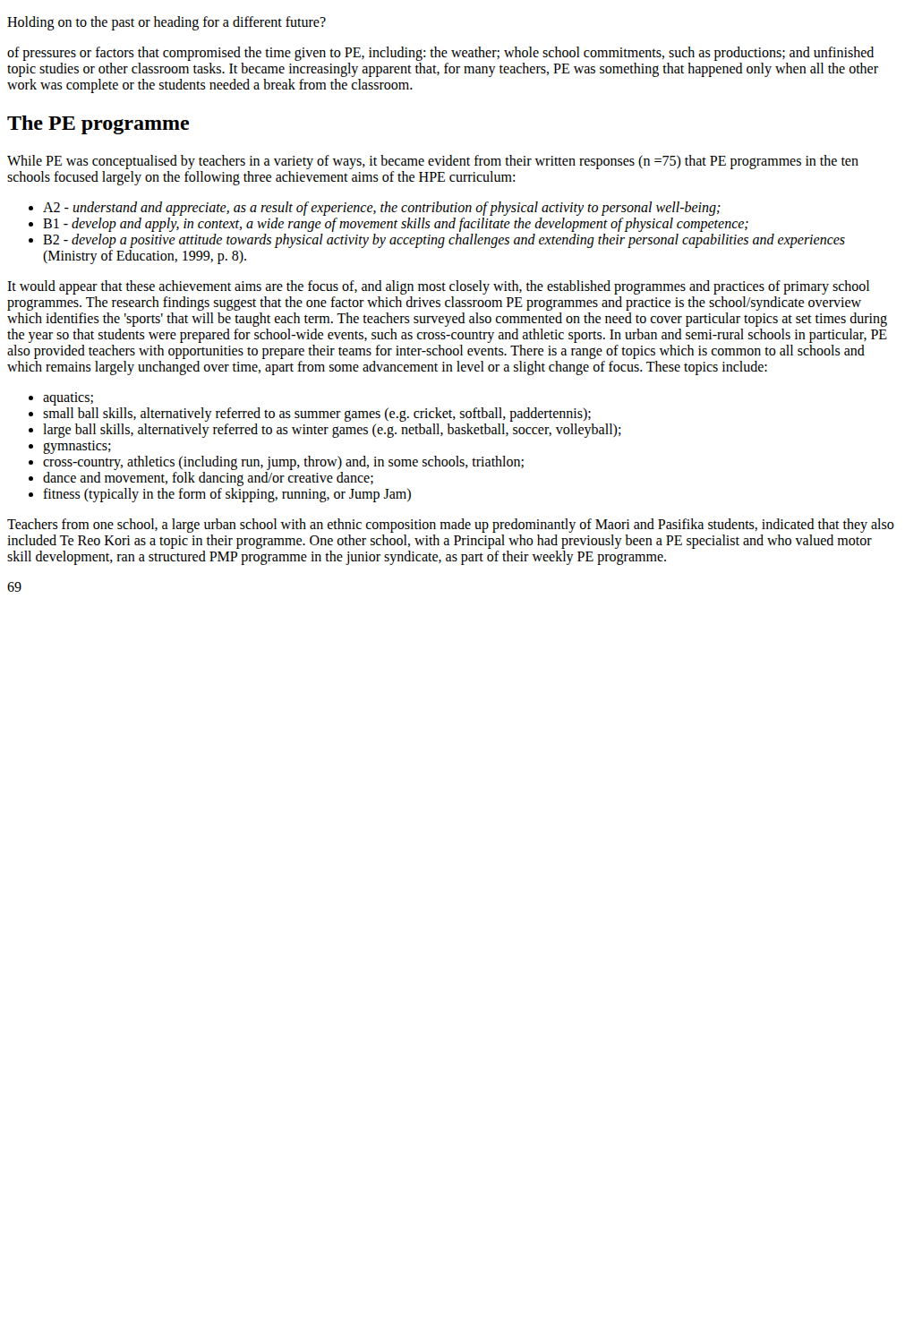Holding on to the past or heading for a different future?
of pressures or factors that compromised the time given to PE, including: the weather; whole school commitments, such as productions; and unfinished topic studies or other classroom tasks. It became increasingly apparent that, for many teachers, PE was something that happened only when all the other work was complete or the students needed a break from the classroom.
The PE programme
While PE was conceptualised by teachers in a variety of ways, it became evident from their written responses (n =75) that PE programmes in the ten schools focused largely on the following three achievement aims of the HPE curriculum:
A2 - understand and appreciate, as a result of experience, the contribution of physical activity to personal well-being;
B1 - develop and apply, in context, a wide range of movement skills and facilitate the development of physical competence;
B2 - develop a positive attitude towards physical activity by accepting challenges and extending their personal capabilities and experiences (Ministry of Education, 1999, p. 8).
It would appear that these achievement aims are the focus of, and align most closely with, the established programmes and practices of primary school programmes. The research findings suggest that the one factor which drives classroom PE programmes and practice is the school/syndicate overview which identifies the 'sports' that will be taught each term. The teachers surveyed also commented on the need to cover particular topics at set times during the year so that students were prepared for school-wide events, such as cross-country and athletic sports. In urban and semi-rural schools in particular, PE also provided teachers with opportunities to prepare their teams for inter-school events. There is a range of topics which is common to all schools and which remains largely unchanged over time, apart from some advancement in level or a slight change of focus. These topics include:
aquatics;
small ball skills, alternatively referred to as summer games (e.g. cricket, softball, paddertennis);
large ball skills, alternatively referred to as winter games (e.g. netball, basketball, soccer, volleyball);
gymnastics;
cross-country, athletics (including run, jump, throw) and, in some schools, triathlon;
dance and movement, folk dancing and/or creative dance;
fitness (typically in the form of skipping, running, or Jump Jam)
Teachers from one school, a large urban school with an ethnic composition made up predominantly of Maori and Pasifika students, indicated that they also included Te Reo Kori as a topic in their programme. One other school, with a Principal who had previously been a PE specialist and who valued motor skill development, ran a structured PMP programme in the junior syndicate, as part of their weekly PE programme.
69